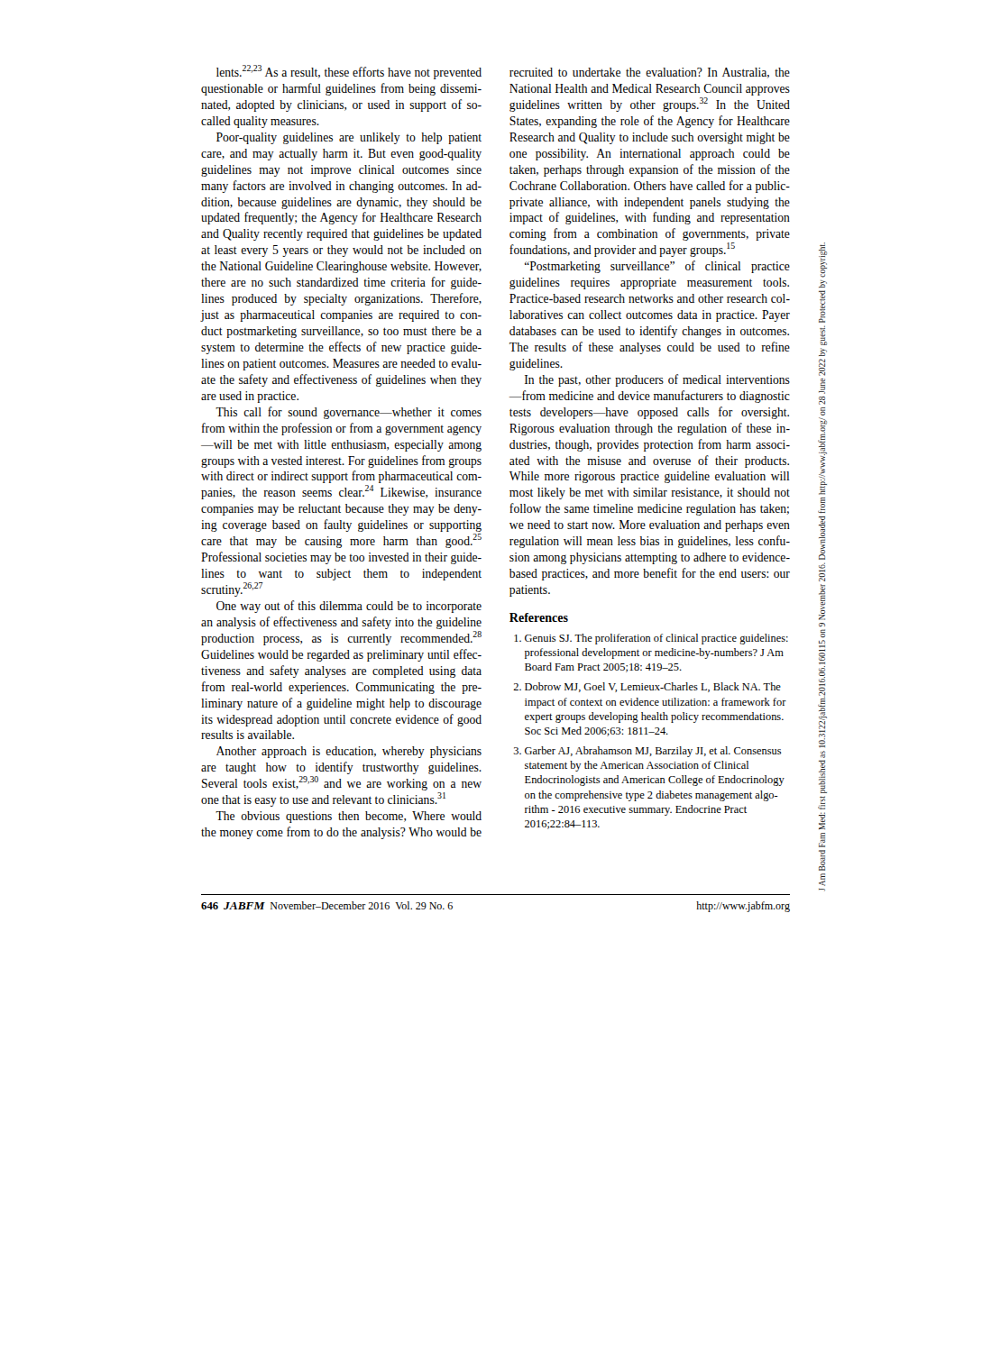J Am Board Fam Med: first published as 10.3122/jabfm.2016.06.160115 on 9 November 2016. Downloaded from http://www.jabfm.org/ on 28 June 2022 by guest. Protected by copyright.
lents.22,23 As a result, these efforts have not prevented questionable or harmful guidelines from being disseminated, adopted by clinicians, or used in support of so-called quality measures.
Poor-quality guidelines are unlikely to help patient care, and may actually harm it. But even good-quality guidelines may not improve clinical outcomes since many factors are involved in changing outcomes. In addition, because guidelines are dynamic, they should be updated frequently; the Agency for Healthcare Research and Quality recently required that guidelines be updated at least every 5 years or they would not be included on the National Guideline Clearinghouse website. However, there are no such standardized time criteria for guidelines produced by specialty organizations. Therefore, just as pharmaceutical companies are required to conduct postmarketing surveillance, so too must there be a system to determine the effects of new practice guidelines on patient outcomes. Measures are needed to evaluate the safety and effectiveness of guidelines when they are used in practice.
This call for sound governance—whether it comes from within the profession or from a government agency—will be met with little enthusiasm, especially among groups with a vested interest. For guidelines from groups with direct or indirect support from pharmaceutical companies, the reason seems clear.24 Likewise, insurance companies may be reluctant because they may be denying coverage based on faulty guidelines or supporting care that may be causing more harm than good.25 Professional societies may be too invested in their guidelines to want to subject them to independent scrutiny.26,27
One way out of this dilemma could be to incorporate an analysis of effectiveness and safety into the guideline production process, as is currently recommended.28 Guidelines would be regarded as preliminary until effectiveness and safety analyses are completed using data from real-world experiences. Communicating the preliminary nature of a guideline might help to discourage its widespread adoption until concrete evidence of good results is available.
Another approach is education, whereby physicians are taught how to identify trustworthy guidelines. Several tools exist,29,30 and we are working on a new one that is easy to use and relevant to clinicians.31
The obvious questions then become, Where would the money come from to do the analysis? Who would be recruited to undertake the evaluation? In Australia, the National Health and Medical Research Council approves guidelines written by other groups.32 In the United States, expanding the role of the Agency for Healthcare Research and Quality to include such oversight might be one possibility. An international approach could be taken, perhaps through expansion of the mission of the Cochrane Collaboration. Others have called for a public-private alliance, with independent panels studying the impact of guidelines, with funding and representation coming from a combination of governments, private foundations, and provider and payer groups.15
“Postmarketing surveillance” of clinical practice guidelines requires appropriate measurement tools. Practice-based research networks and other research collaboratives can collect outcomes data in practice. Payer databases can be used to identify changes in outcomes. The results of these analyses could be used to refine guidelines.
In the past, other producers of medical interventions—from medicine and device manufacturers to diagnostic tests developers—have opposed calls for oversight. Rigorous evaluation through the regulation of these industries, though, provides protection from harm associated with the misuse and overuse of their products. While more rigorous practice guideline evaluation will most likely be met with similar resistance, it should not follow the same timeline medicine regulation has taken; we need to start now. More evaluation and perhaps even regulation will mean less bias in guidelines, less confusion among physicians attempting to adhere to evidence-based practices, and more benefit for the end users: our patients.
References
Genuis SJ. The proliferation of clinical practice guidelines: professional development or medicine-by-numbers? J Am Board Fam Pract 2005;18: 419–25.
Dobrow MJ, Goel V, Lemieux-Charles L, Black NA. The impact of context on evidence utilization: a framework for expert groups developing health policy recommendations. Soc Sci Med 2006;63: 1811–24.
Garber AJ, Abrahamson MJ, Barzilay JI, et al. Consensus statement by the American Association of Clinical Endocrinologists and American College of Endocrinology on the comprehensive type 2 diabetes management algorithm - 2016 executive summary. Endocrine Pract 2016;22:84–113.
646 JABFM November–December 2016 Vol. 29 No. 6
http://www.jabfm.org